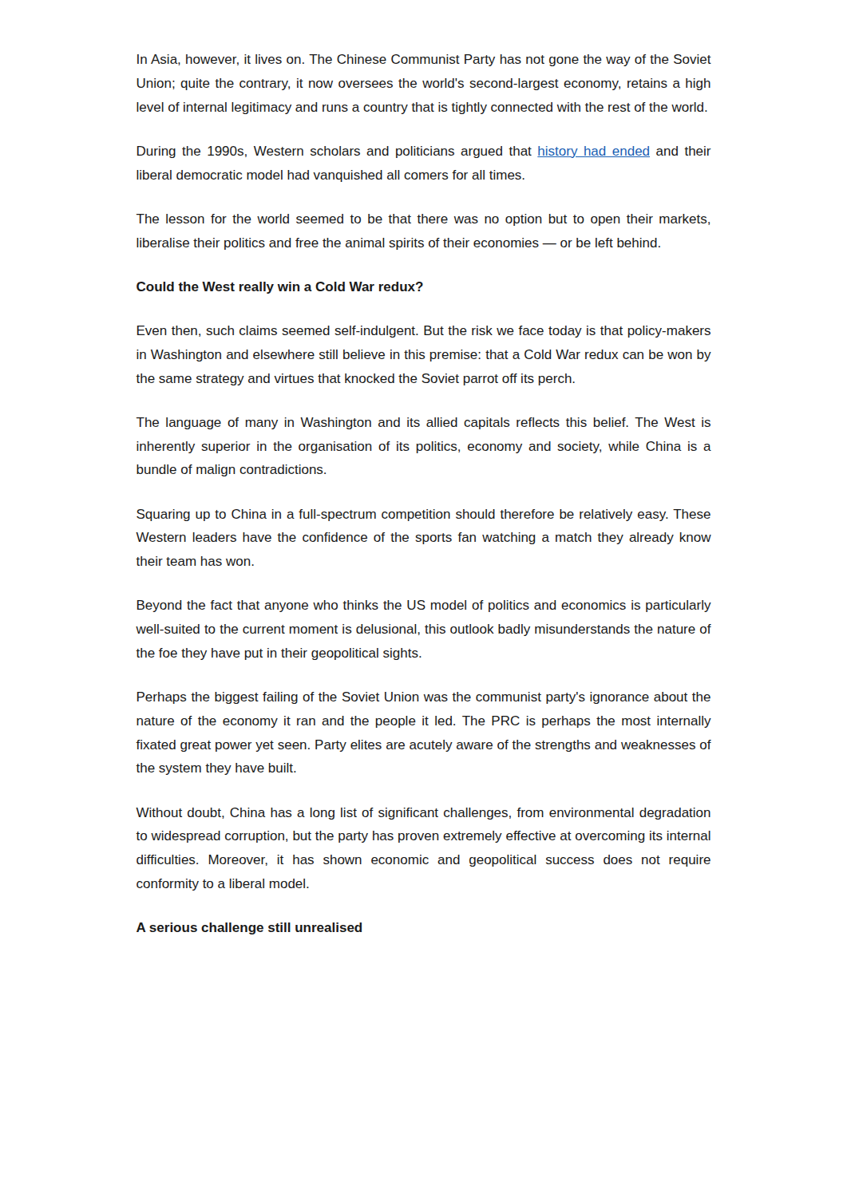In Asia, however, it lives on. The Chinese Communist Party has not gone the way of the Soviet Union; quite the contrary, it now oversees the world's second-largest economy, retains a high level of internal legitimacy and runs a country that is tightly connected with the rest of the world.
During the 1990s, Western scholars and politicians argued that history had ended and their liberal democratic model had vanquished all comers for all times.
The lesson for the world seemed to be that there was no option but to open their markets, liberalise their politics and free the animal spirits of their economies — or be left behind.
Could the West really win a Cold War redux?
Even then, such claims seemed self-indulgent. But the risk we face today is that policy-makers in Washington and elsewhere still believe in this premise: that a Cold War redux can be won by the same strategy and virtues that knocked the Soviet parrot off its perch.
The language of many in Washington and its allied capitals reflects this belief. The West is inherently superior in the organisation of its politics, economy and society, while China is a bundle of malign contradictions.
Squaring up to China in a full-spectrum competition should therefore be relatively easy. These Western leaders have the confidence of the sports fan watching a match they already know their team has won.
Beyond the fact that anyone who thinks the US model of politics and economics is particularly well-suited to the current moment is delusional, this outlook badly misunderstands the nature of the foe they have put in their geopolitical sights.
Perhaps the biggest failing of the Soviet Union was the communist party's ignorance about the nature of the economy it ran and the people it led. The PRC is perhaps the most internally fixated great power yet seen. Party elites are acutely aware of the strengths and weaknesses of the system they have built.
Without doubt, China has a long list of significant challenges, from environmental degradation to widespread corruption, but the party has proven extremely effective at overcoming its internal difficulties. Moreover, it has shown economic and geopolitical success does not require conformity to a liberal model.
A serious challenge still unrealised